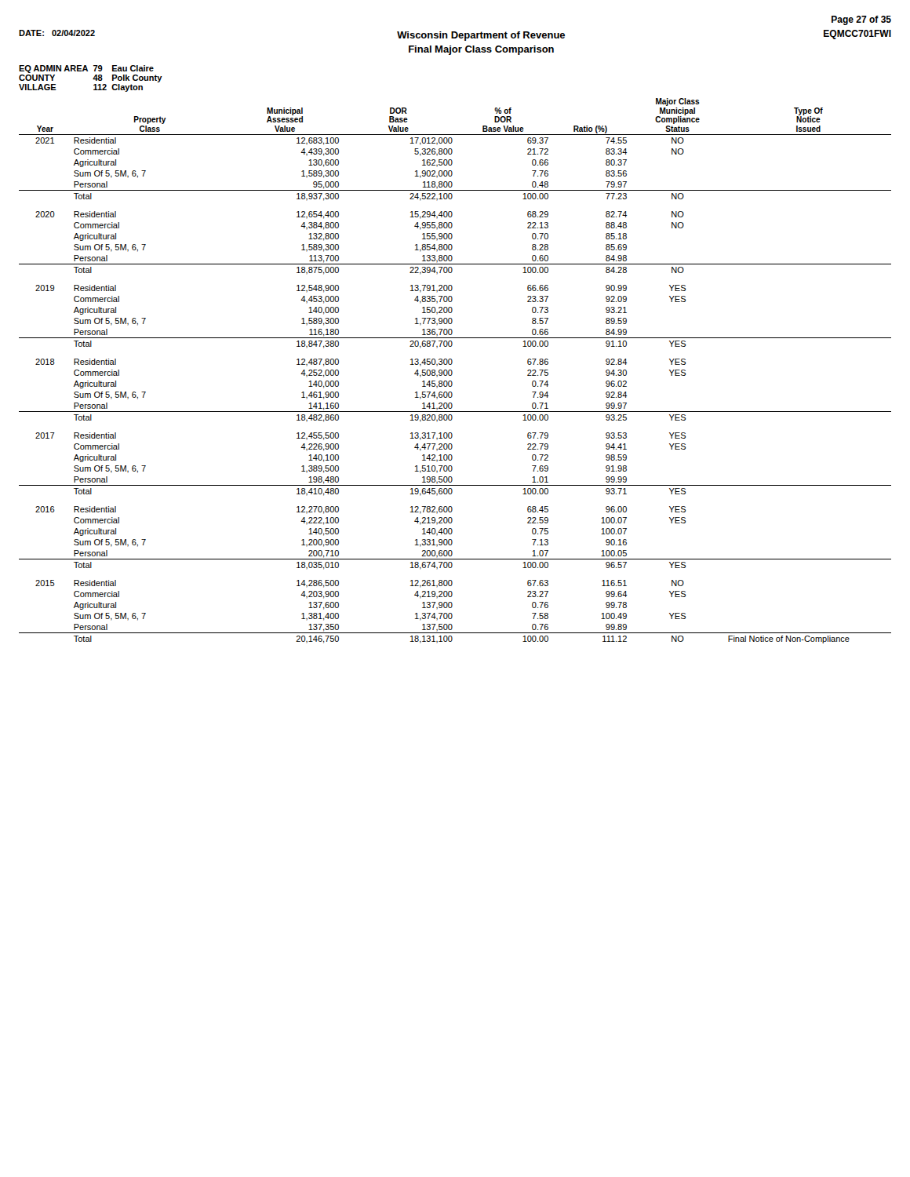Page 27 of 35
| DATE: 02/04/2022 | Wisconsin Department of Revenue Final Major Class Comparison | EQMCC701FWI |
| EQ ADMIN AREA | 79 | Eau Claire |
| COUNTY | 48 | Polk County |
| VILLAGE | 112 | Clayton |
| Year | Property Class | Municipal Assessed Value | DOR Base Value | % of DOR Base Value | Ratio (%) | Major Class Municipal Compliance Status | Type Of Notice Issued |
| --- | --- | --- | --- | --- | --- | --- | --- |
| 2021 | Residential | 12,683,100 | 17,012,000 | 69.37 | 74.55 | NO | |
| | Commercial | 4,439,300 | 5,326,800 | 21.72 | 83.34 | NO | |
| | Agricultural | 130,600 | 162,500 | 0.66 | 80.37 | | |
| | Sum Of 5, 5M, 6, 7 | 1,589,300 | 1,902,000 | 7.76 | 83.56 | | |
| | Personal | 95,000 | 118,800 | 0.48 | 79.97 | | |
| | Total | 18,937,300 | 24,522,100 | 100.00 | 77.23 | NO | |
| 2020 | Residential | 12,654,400 | 15,294,400 | 68.29 | 82.74 | NO | |
| | Commercial | 4,384,800 | 4,955,800 | 22.13 | 88.48 | NO | |
| | Agricultural | 132,800 | 155,900 | 0.70 | 85.18 | | |
| | Sum Of 5, 5M, 6, 7 | 1,589,300 | 1,854,800 | 8.28 | 85.69 | | |
| | Personal | 113,700 | 133,800 | 0.60 | 84.98 | | |
| | Total | 18,875,000 | 22,394,700 | 100.00 | 84.28 | NO | |
| 2019 | Residential | 12,548,900 | 13,791,200 | 66.66 | 90.99 | YES | |
| | Commercial | 4,453,000 | 4,835,700 | 23.37 | 92.09 | YES | |
| | Agricultural | 140,000 | 150,200 | 0.73 | 93.21 | | |
| | Sum Of 5, 5M, 6, 7 | 1,589,300 | 1,773,900 | 8.57 | 89.59 | | |
| | Personal | 116,180 | 136,700 | 0.66 | 84.99 | | |
| | Total | 18,847,380 | 20,687,700 | 100.00 | 91.10 | YES | |
| 2018 | Residential | 12,487,800 | 13,450,300 | 67.86 | 92.84 | YES | |
| | Commercial | 4,252,000 | 4,508,900 | 22.75 | 94.30 | YES | |
| | Agricultural | 140,000 | 145,800 | 0.74 | 96.02 | | |
| | Sum Of 5, 5M, 6, 7 | 1,461,900 | 1,574,600 | 7.94 | 92.84 | | |
| | Personal | 141,160 | 141,200 | 0.71 | 99.97 | | |
| | Total | 18,482,860 | 19,820,800 | 100.00 | 93.25 | YES | |
| 2017 | Residential | 12,455,500 | 13,317,100 | 67.79 | 93.53 | YES | |
| | Commercial | 4,226,900 | 4,477,200 | 22.79 | 94.41 | YES | |
| | Agricultural | 140,100 | 142,100 | 0.72 | 98.59 | | |
| | Sum Of 5, 5M, 6, 7 | 1,389,500 | 1,510,700 | 7.69 | 91.98 | | |
| | Personal | 198,480 | 198,500 | 1.01 | 99.99 | | |
| | Total | 18,410,480 | 19,645,600 | 100.00 | 93.71 | YES | |
| 2016 | Residential | 12,270,800 | 12,782,600 | 68.45 | 96.00 | YES | |
| | Commercial | 4,222,100 | 4,219,200 | 22.59 | 100.07 | YES | |
| | Agricultural | 140,500 | 140,400 | 0.75 | 100.07 | | |
| | Sum Of 5, 5M, 6, 7 | 1,200,900 | 1,331,900 | 7.13 | 90.16 | | |
| | Personal | 200,710 | 200,600 | 1.07 | 100.05 | | |
| | Total | 18,035,010 | 18,674,700 | 100.00 | 96.57 | YES | |
| 2015 | Residential | 14,286,500 | 12,261,800 | 67.63 | 116.51 | NO | |
| | Commercial | 4,203,900 | 4,219,200 | 23.27 | 99.64 | YES | |
| | Agricultural | 137,600 | 137,900 | 0.76 | 99.78 | | |
| | Sum Of 5, 5M, 6, 7 | 1,381,400 | 1,374,700 | 7.58 | 100.49 | YES | |
| | Personal | 137,350 | 137,500 | 0.76 | 99.89 | | |
| | Total | 20,146,750 | 18,131,100 | 100.00 | 111.12 | NO | Final Notice of Non-Compliance |